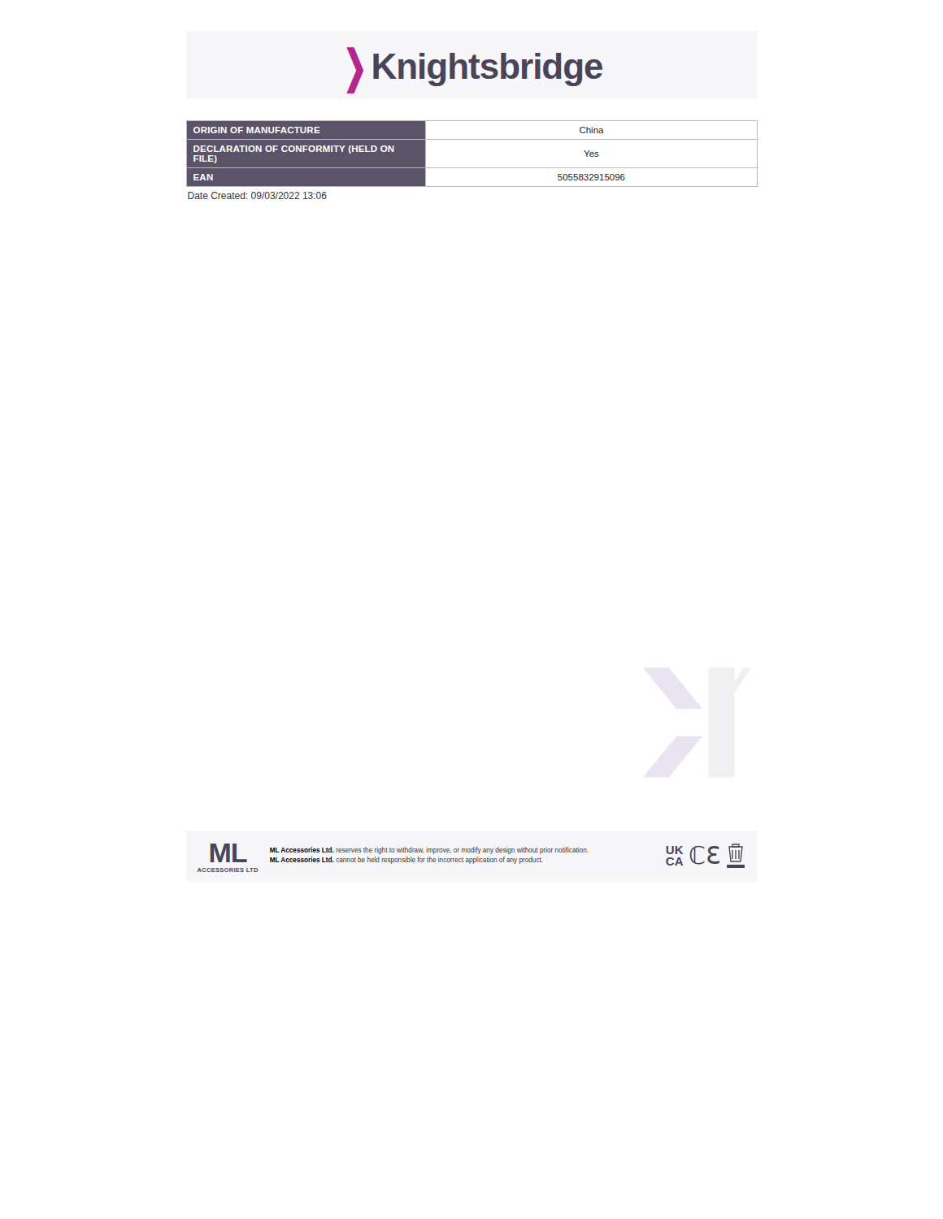❯Knightsbridge
| ORIGIN OF MANUFACTURE | China |
| DECLARATION OF CONFORMITY (HELD ON FILE) | Yes |
| EAN | 5055832915096 |
Date Created: 09/03/2022 13:06
ML
ACCESSORIES LTD
ML Accessories Ltd. reserves the right to withdraw, improve, or modify any design without prior notification.
ML Accessories Ltd. cannot be held responsible for the incorrect application of any product.
UK
CA
ℂℇ